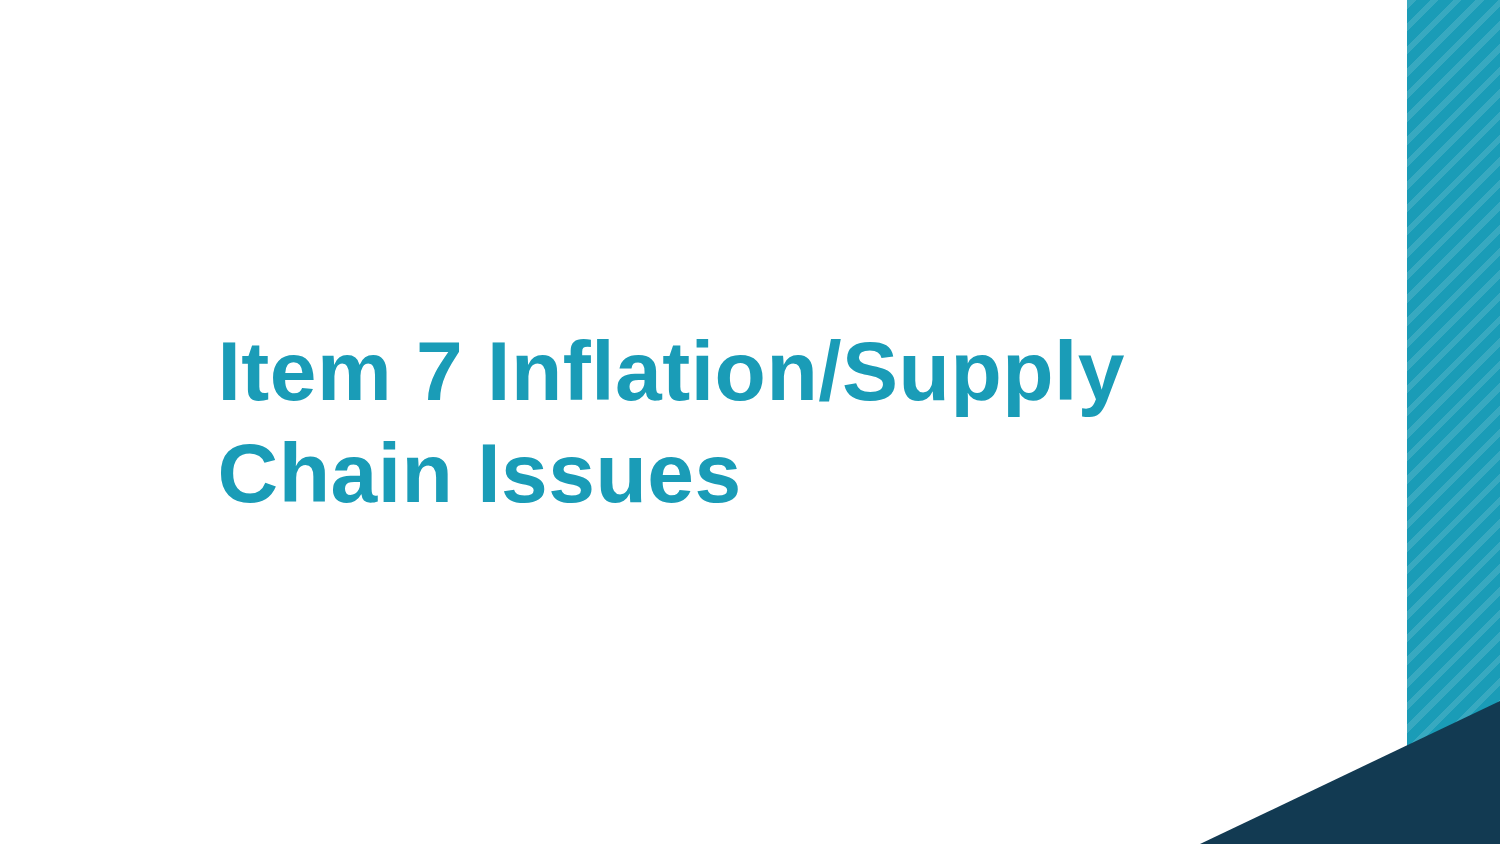Item 7 Inflation/Supply Chain Issues